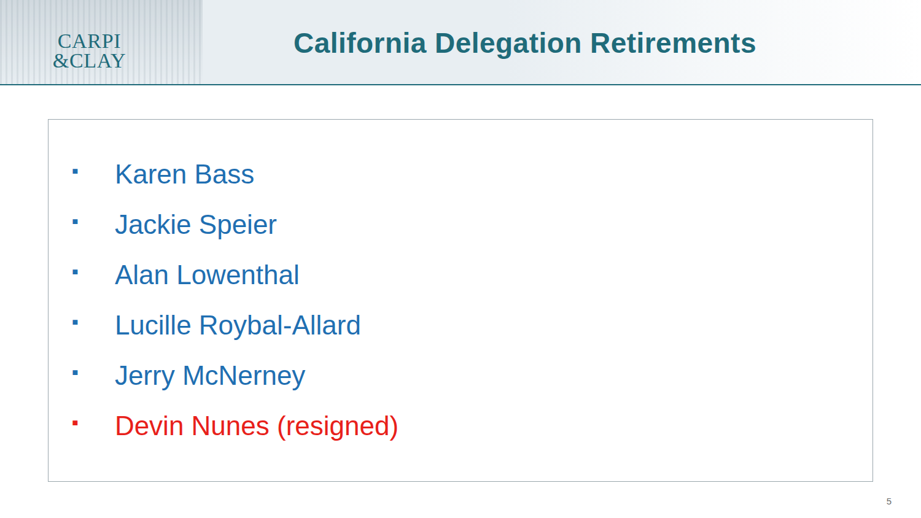CARPI &CLAY
California Delegation Retirements
Karen Bass
Jackie Speier
Alan Lowenthal
Lucille Roybal-Allard
Jerry McNerney
Devin Nunes (resigned)
5